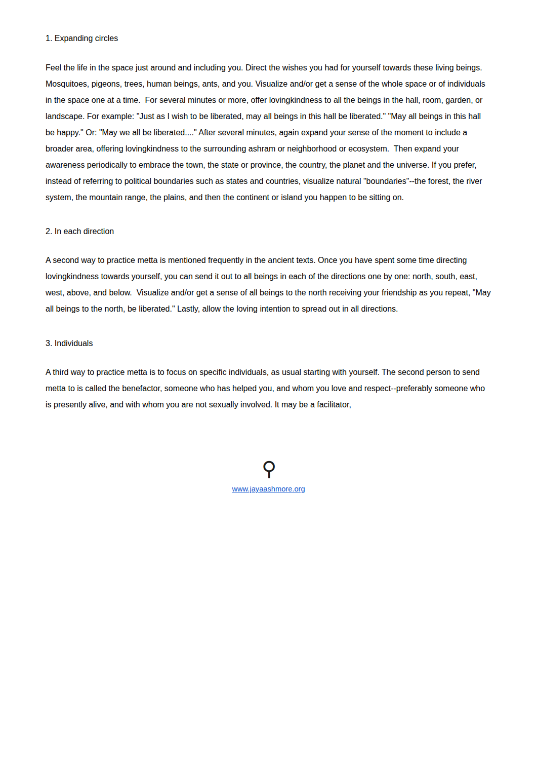1. Expanding circles
Feel the life in the space just around and including you. Direct the wishes you had for yourself towards these living beings. Mosquitoes, pigeons, trees, human beings, ants, and you. Visualize and/or get a sense of the whole space or of individuals in the space one at a time. For several minutes or more, offer lovingkindness to all the beings in the hall, room, garden, or landscape. For example: "Just as I wish to be liberated, may all beings in this hall be liberated." "May all beings in this hall be happy." Or: "May we all be liberated...." After several minutes, again expand your sense of the moment to include a broader area, offering lovingkindness to the surrounding ashram or neighborhood or ecosystem. Then expand your awareness periodically to embrace the town, the state or province, the country, the planet and the universe. If you prefer, instead of referring to political boundaries such as states and countries, visualize natural "boundaries"--the forest, the river system, the mountain range, the plains, and then the continent or island you happen to be sitting on.
2. In each direction
A second way to practice metta is mentioned frequently in the ancient texts. Once you have spent some time directing lovingkindness towards yourself, you can send it out to all beings in each of the directions one by one: north, south, east, west, above, and below. Visualize and/or get a sense of all beings to the north receiving your friendship as you repeat, "May all beings to the north, be liberated." Lastly, allow the loving intention to spread out in all directions.
3. Individuals
A third way to practice metta is to focus on specific individuals, as usual starting with yourself. The second person to send metta to is called the benefactor, someone who has helped you, and whom you love and respect--preferably someone who is presently alive, and with whom you are not sexually involved. It may be a facilitator,
⚲
www.jayaashmore.org